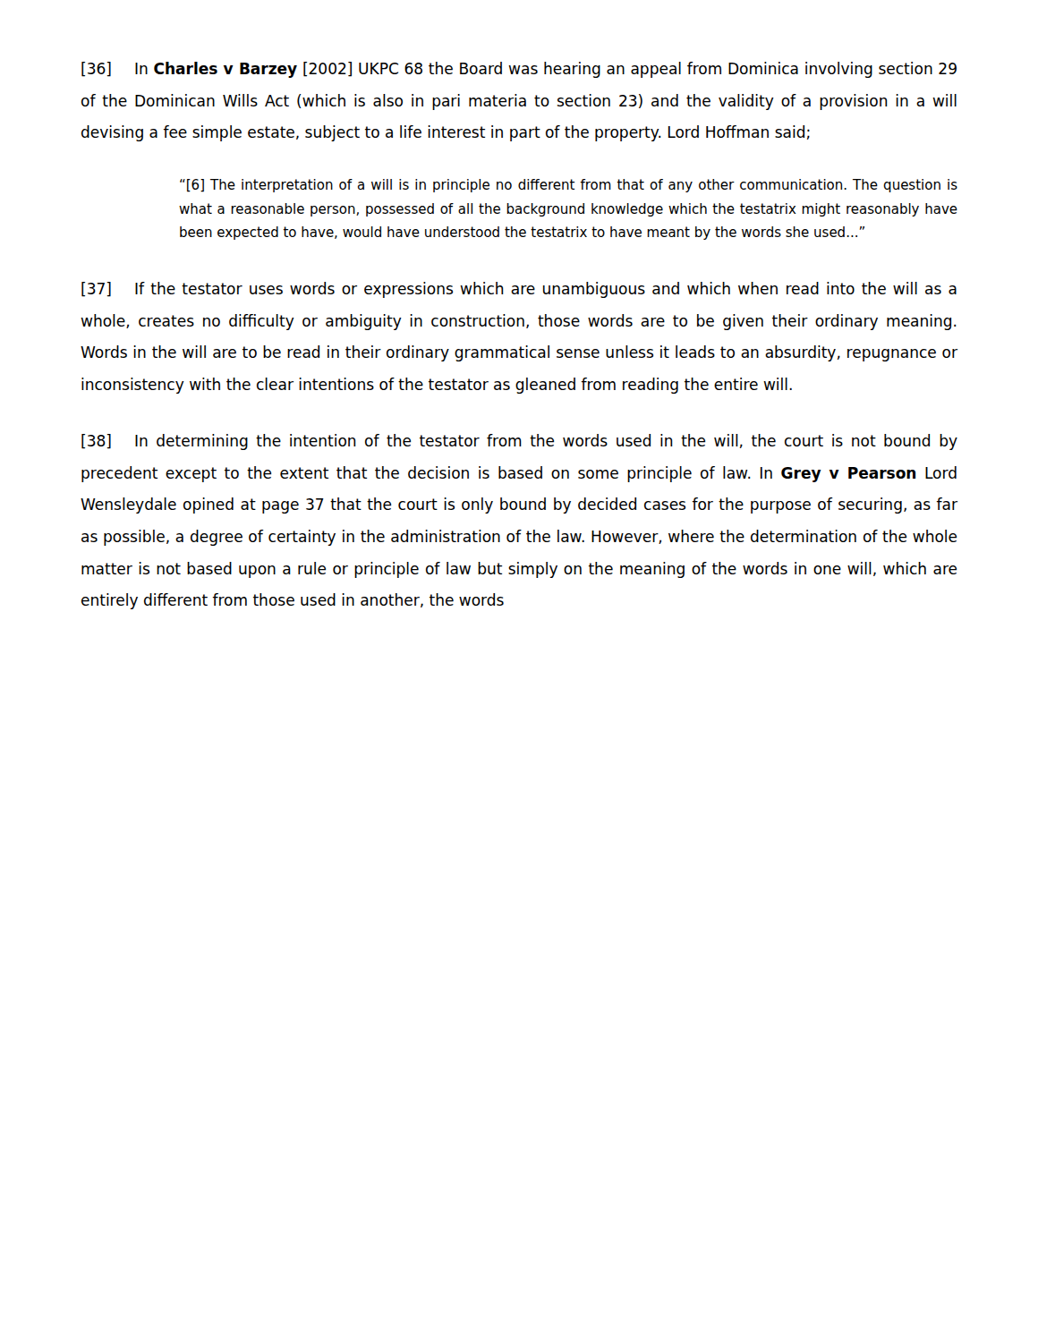[36] In Charles v Barzey [2002] UKPC 68 the Board was hearing an appeal from Dominica involving section 29 of the Dominican Wills Act (which is also in pari materia to section 23) and the validity of a provision in a will devising a fee simple estate, subject to a life interest in part of the property. Lord Hoffman said;
“[6] The interpretation of a will is in principle no different from that of any other communication. The question is what a reasonable person, possessed of all the background knowledge which the testatrix might reasonably have been expected to have, would have understood the testatrix to have meant by the words she used...”
[37] If the testator uses words or expressions which are unambiguous and which when read into the will as a whole, creates no difficulty or ambiguity in construction, those words are to be given their ordinary meaning. Words in the will are to be read in their ordinary grammatical sense unless it leads to an absurdity, repugnance or inconsistency with the clear intentions of the testator as gleaned from reading the entire will.
[38] In determining the intention of the testator from the words used in the will, the court is not bound by precedent except to the extent that the decision is based on some principle of law. In Grey v Pearson Lord Wensleydale opined at page 37 that the court is only bound by decided cases for the purpose of securing, as far as possible, a degree of certainty in the administration of the law. However, where the determination of the whole matter is not based upon a rule or principle of law but simply on the meaning of the words in one will, which are entirely different from those used in another, the words